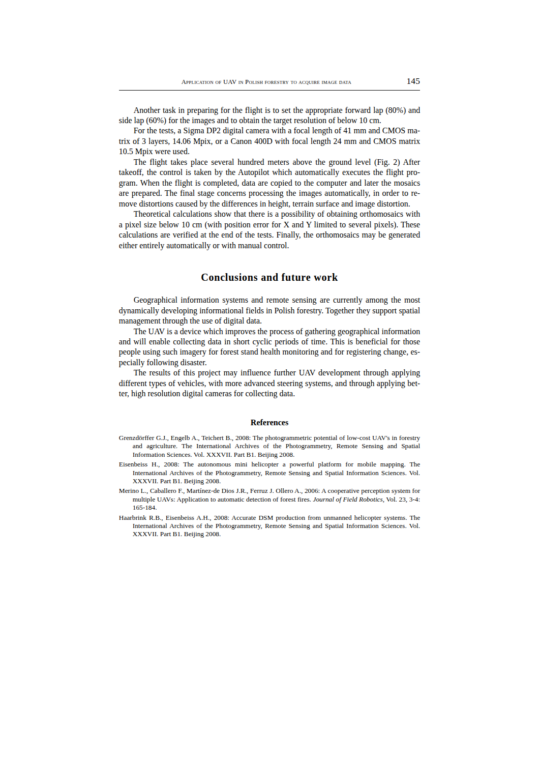Application of UAV in Polish forestry to acquire image data
145
Another task in preparing for the flight is to set the appropriate forward lap (80%) and side lap (60%) for the images and to obtain the target resolution of below 10 cm.
For the tests, a Sigma DP2 digital camera with a focal length of 41 mm and CMOS matrix of 3 layers, 14.06 Mpix, or a Canon 400D with focal length 24 mm and CMOS matrix 10.5 Mpix were used.
The flight takes place several hundred meters above the ground level (Fig. 2) After takeoff, the control is taken by the Autopilot which automatically executes the flight program. When the flight is completed, data are copied to the computer and later the mosaics are prepared. The final stage concerns processing the images automatically, in order to remove distortions caused by the differences in height, terrain surface and image distortion.
Theoretical calculations show that there is a possibility of obtaining orthomosaics with a pixel size below 10 cm (with position error for X and Y limited to several pixels). These calculations are verified at the end of the tests. Finally, the orthomosaics may be generated either entirely automatically or with manual control.
Conclusions and future work
Geographical information systems and remote sensing are currently among the most dynamically developing informational fields in Polish forestry. Together they support spatial management through the use of digital data.
The UAV is a device which improves the process of gathering geographical information and will enable collecting data in short cyclic periods of time. This is beneficial for those people using such imagery for forest stand health monitoring and for registering change, especially following disaster.
The results of this project may influence further UAV development through applying different types of vehicles, with more advanced steering systems, and through applying better, high resolution digital cameras for collecting data.
References
Grenzdörffer G.J., Engelb A., Teichert B., 2008: The photogrammetric potential of low-cost UAV's in forestry and agriculture. The International Archives of the Photogrammetry, Remote Sensing and Spatial Information Sciences. Vol. XXXVII. Part B1. Beijing 2008.
Eisenbeiss H., 2008: The autonomous mini helicopter a powerful platform for mobile mapping. The International Archives of the Photogrammetry, Remote Sensing and Spatial Information Sciences. Vol. XXXVII. Part B1. Beijing 2008.
Merino L., Caballero F., Martínez-de Dios J.R., Ferruz J. Ollero A., 2006: A cooperative perception system for multiple UAVs: Application to automatic detection of forest fires. Journal of Field Robotics, Vol. 23, 3-4: 165-184.
Haarbrink R.B., Eisenbeiss A.H., 2008: Accurate DSM production from unmanned helicopter systems. The International Archives of the Photogrammetry, Remote Sensing and Spatial Information Sciences. Vol. XXXVII. Part B1. Beijing 2008.